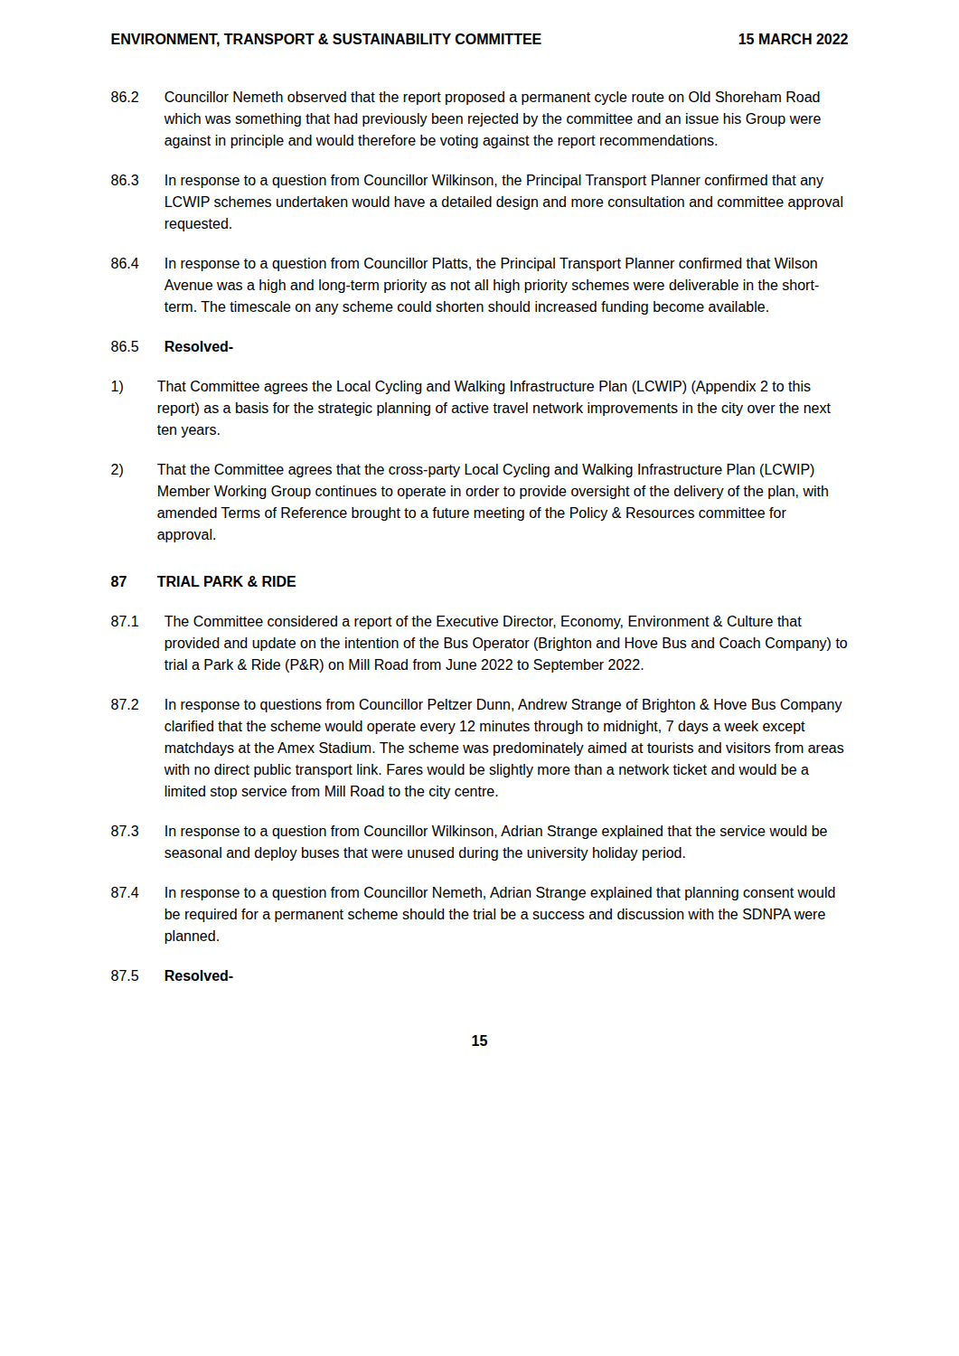Environment, Transport & Sustainability Committee 15 March 2022
86.2 Councillor Nemeth observed that the report proposed a permanent cycle route on Old Shoreham Road which was something that had previously been rejected by the committee and an issue his Group were against in principle and would therefore be voting against the report recommendations.
86.3 In response to a question from Councillor Wilkinson, the Principal Transport Planner confirmed that any LCWIP schemes undertaken would have a detailed design and more consultation and committee approval requested.
86.4 In response to a question from Councillor Platts, the Principal Transport Planner confirmed that Wilson Avenue was a high and long-term priority as not all high priority schemes were deliverable in the short-term. The timescale on any scheme could shorten should increased funding become available.
86.5 Resolved-
That Committee agrees the Local Cycling and Walking Infrastructure Plan (LCWIP) (Appendix 2 to this report) as a basis for the strategic planning of active travel network improvements in the city over the next ten years.
That the Committee agrees that the cross-party Local Cycling and Walking Infrastructure Plan (LCWIP) Member Working Group continues to operate in order to provide oversight of the delivery of the plan, with amended Terms of Reference brought to a future meeting of the Policy & Resources committee for approval.
87 Trial Park & Ride
87.1 The Committee considered a report of the Executive Director, Economy, Environment & Culture that provided and update on the intention of the Bus Operator (Brighton and Hove Bus and Coach Company) to trial a Park & Ride (P&R) on Mill Road from June 2022 to September 2022.
87.2 In response to questions from Councillor Peltzer Dunn, Andrew Strange of Brighton & Hove Bus Company clarified that the scheme would operate every 12 minutes through to midnight, 7 days a week except matchdays at the Amex Stadium. The scheme was predominately aimed at tourists and visitors from areas with no direct public transport link. Fares would be slightly more than a network ticket and would be a limited stop service from Mill Road to the city centre.
87.3 In response to a question from Councillor Wilkinson, Adrian Strange explained that the service would be seasonal and deploy buses that were unused during the university holiday period.
87.4 In response to a question from Councillor Nemeth, Adrian Strange explained that planning consent would be required for a permanent scheme should the trial be a success and discussion with the SDNPA were planned.
87.5 Resolved-
15